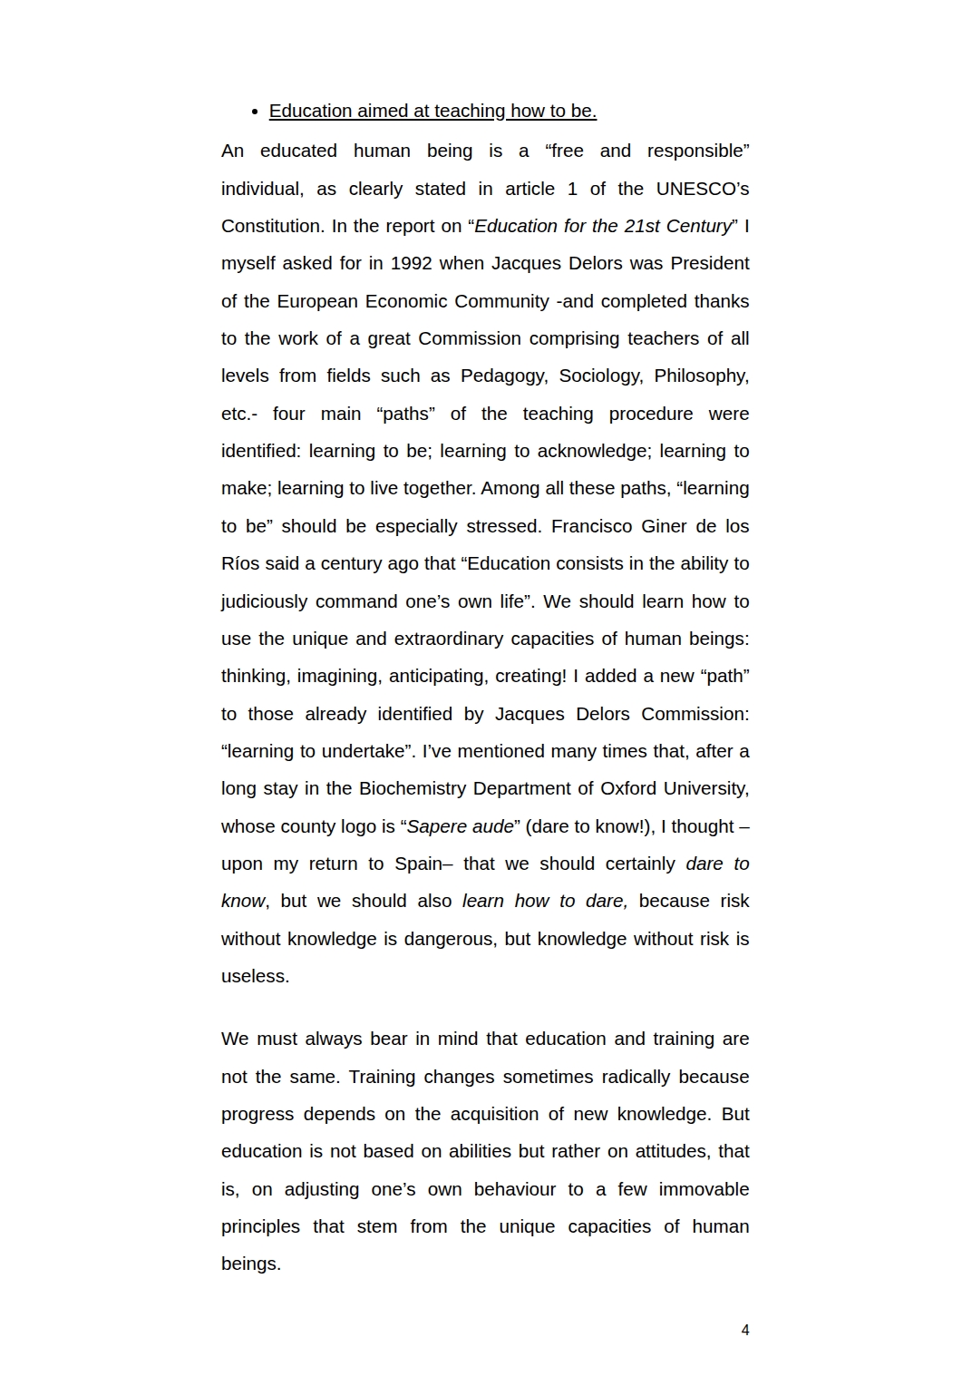Education aimed at teaching how to be.
An educated human being is a “free and responsible” individual, as clearly stated in article 1 of the UNESCO’s Constitution. In the report on “Education for the 21st Century” I myself asked for in 1992 when Jacques Delors was President of the European Economic Community -and completed thanks to the work of a great Commission comprising teachers of all levels from fields such as Pedagogy, Sociology, Philosophy, etc.- four main “paths” of the teaching procedure were identified: learning to be; learning to acknowledge; learning to make; learning to live together. Among all these paths, “learning to be” should be especially stressed. Francisco Giner de los Ríos said a century ago that “Education consists in the ability to judiciously command one’s own life”. We should learn how to use the unique and extraordinary capacities of human beings: thinking, imagining, anticipating, creating! I added a new “path” to those already identified by Jacques Delors Commission: “learning to undertake”. I’ve mentioned many times that, after a long stay in the Biochemistry Department of Oxford University, whose county logo is “Sapere aude” (dare to know!), I thought –upon my return to Spain– that we should certainly dare to know, but we should also learn how to dare, because risk without knowledge is dangerous, but knowledge without risk is useless.
We must always bear in mind that education and training are not the same. Training changes sometimes radically because progress depends on the acquisition of new knowledge. But education is not based on abilities but rather on attitudes, that is, on adjusting one’s own behaviour to a few immovable principles that stem from the unique capacities of human beings.
4